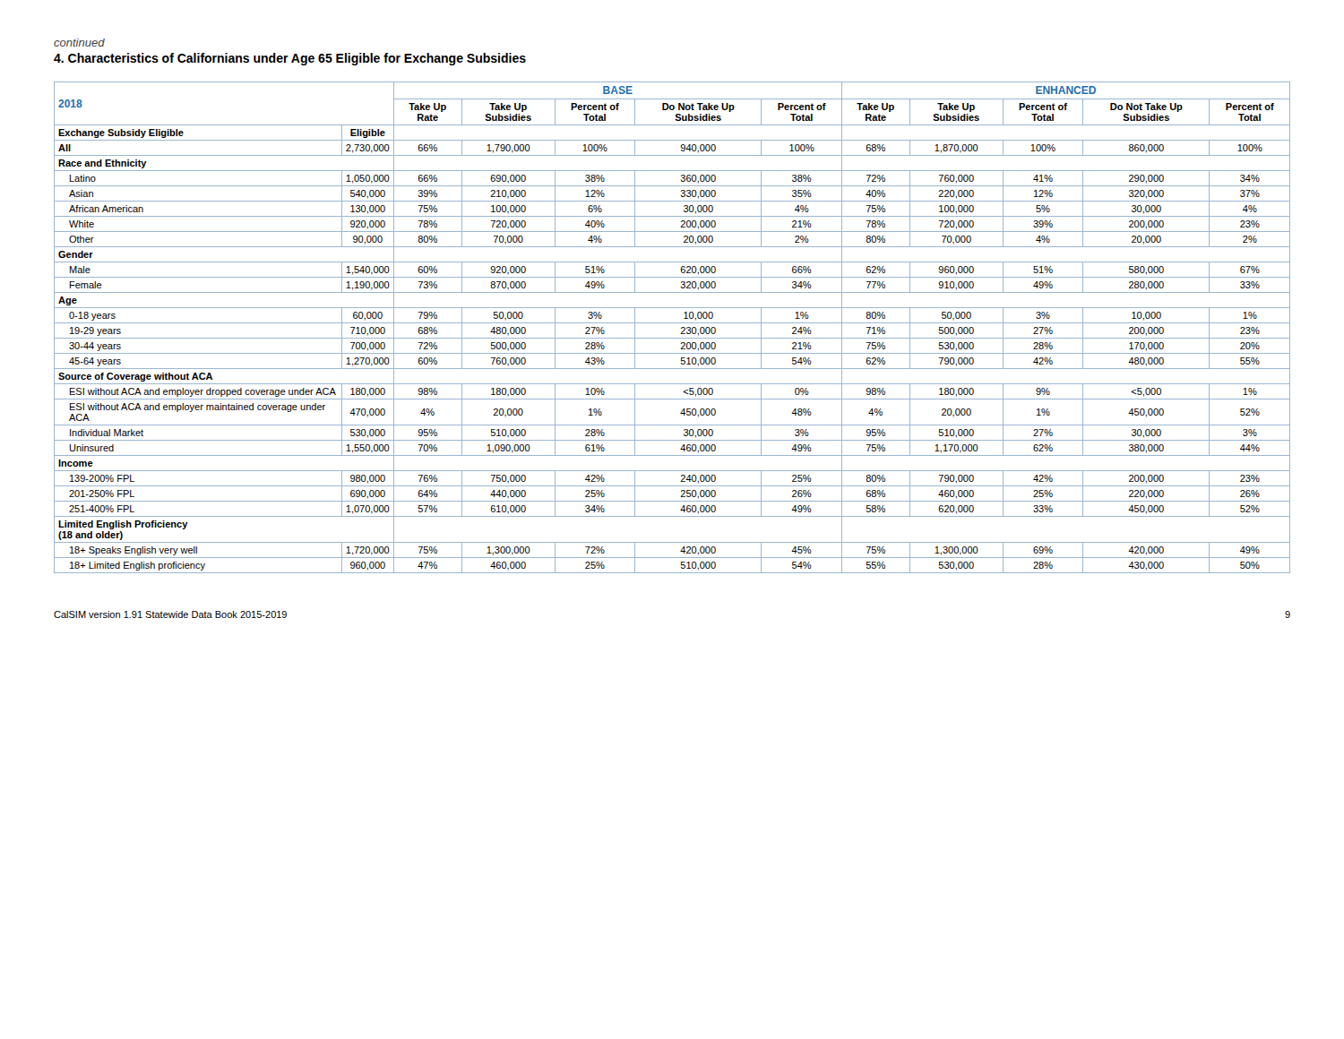continued
4. Characteristics of Californians under Age 65 Eligible for Exchange Subsidies
| 2018 | BASE | ENHANCED |
| --- | --- | --- |
| Take Up Rate | Take Up Subsidies | Percent of Total | Do Not Take Up Subsidies | Percent of Total | Take Up Rate | Take Up Subsidies | Percent of Total | Do Not Take Up Subsidies | Percent of Total |
| Exchange Subsidy Eligible | Eligible | | |
| All | 2,730,000 | 66% | 1,790,000 | 100% | 940,000 | 100% | 68% | 1,870,000 | 100% | 860,000 | 100% |
| Race and Ethnicity | | |
| Latino | 1,050,000 | 66% | 690,000 | 38% | 360,000 | 38% | 72% | 760,000 | 41% | 290,000 | 34% |
| Asian | 540,000 | 39% | 210,000 | 12% | 330,000 | 35% | 40% | 220,000 | 12% | 320,000 | 37% |
| African American | 130,000 | 75% | 100,000 | 6% | 30,000 | 4% | 75% | 100,000 | 5% | 30,000 | 4% |
| White | 920,000 | 78% | 720,000 | 40% | 200,000 | 21% | 78% | 720,000 | 39% | 200,000 | 23% |
| Other | 90,000 | 80% | 70,000 | 4% | 20,000 | 2% | 80% | 70,000 | 4% | 20,000 | 2% |
| Gender | | |
| Male | 1,540,000 | 60% | 920,000 | 51% | 620,000 | 66% | 62% | 960,000 | 51% | 580,000 | 67% |
| Female | 1,190,000 | 73% | 870,000 | 49% | 320,000 | 34% | 77% | 910,000 | 49% | 280,000 | 33% |
| Age | | |
| 0-18 years | 60,000 | 79% | 50,000 | 3% | 10,000 | 1% | 80% | 50,000 | 3% | 10,000 | 1% |
| 19-29 years | 710,000 | 68% | 480,000 | 27% | 230,000 | 24% | 71% | 500,000 | 27% | 200,000 | 23% |
| 30-44 years | 700,000 | 72% | 500,000 | 28% | 200,000 | 21% | 75% | 530,000 | 28% | 170,000 | 20% |
| 45-64 years | 1,270,000 | 60% | 760,000 | 43% | 510,000 | 54% | 62% | 790,000 | 42% | 480,000 | 55% |
| Source of Coverage without ACA | | |
| ESI without ACA and employer dropped coverage under ACA | 180,000 | 98% | 180,000 | 10% | <5,000 | 0% | 98% | 180,000 | 9% | <5,000 | 1% |
| ESI without ACA and employer maintained coverage under ACA | 470,000 | 4% | 20,000 | 1% | 450,000 | 48% | 4% | 20,000 | 1% | 450,000 | 52% |
| Individual Market | 530,000 | 95% | 510,000 | 28% | 30,000 | 3% | 95% | 510,000 | 27% | 30,000 | 3% |
| Uninsured | 1,550,000 | 70% | 1,090,000 | 61% | 460,000 | 49% | 75% | 1,170,000 | 62% | 380,000 | 44% |
| Income | | |
| 139-200% FPL | 980,000 | 76% | 750,000 | 42% | 240,000 | 25% | 80% | 790,000 | 42% | 200,000 | 23% |
| 201-250% FPL | 690,000 | 64% | 440,000 | 25% | 250,000 | 26% | 68% | 460,000 | 25% | 220,000 | 26% |
| 251-400% FPL | 1,070,000 | 57% | 610,000 | 34% | 460,000 | 49% | 58% | 620,000 | 33% | 450,000 | 52% |
| Limited English Proficiency (18 and older) | | |
| 18+ Speaks English very well | 1,720,000 | 75% | 1,300,000 | 72% | 420,000 | 45% | 75% | 1,300,000 | 69% | 420,000 | 49% |
| 18+ Limited English proficiency | 960,000 | 47% | 460,000 | 25% | 510,000 | 54% | 55% | 530,000 | 28% | 430,000 | 50% |
CalSIM version 1.91 Statewide Data Book 2015-2019
9